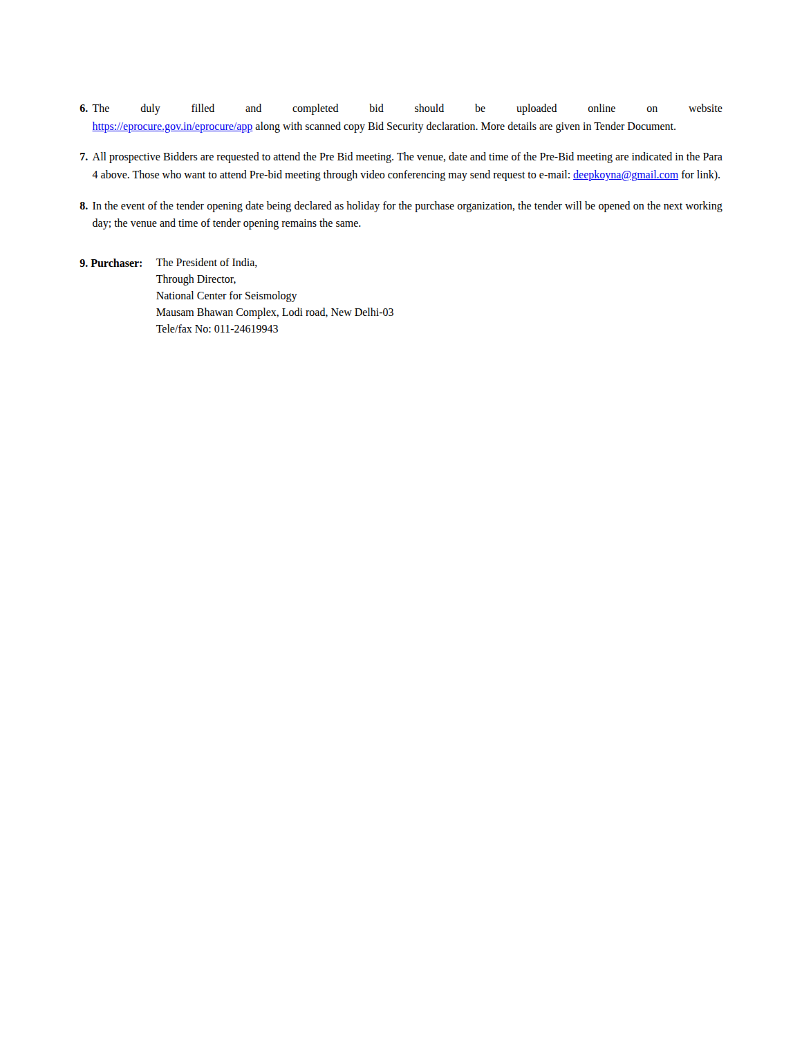6.
The duly filled and completed bid should be uploaded online on website https://eprocure.gov.in/eprocure/app along with scanned copy Bid Security declaration. More details are given in Tender Document.
7.
All prospective Bidders are requested to attend the Pre Bid meeting. The venue, date and time of the Pre-Bid meeting are indicated in the Para 4 above. Those who want to attend Pre-bid meeting through video conferencing may send request to e-mail: deepkoyna@gmail.com for link).
8.
In the event of the tender opening date being declared as holiday for the purchase organization, the tender will be opened on the next working day; the venue and time of tender opening remains the same.
9. Purchaser:
The President of India,
Through Director,
National Center for Seismology
Mausam Bhawan Complex, Lodi road, New Delhi-03
Tele/fax No: 011-24619943